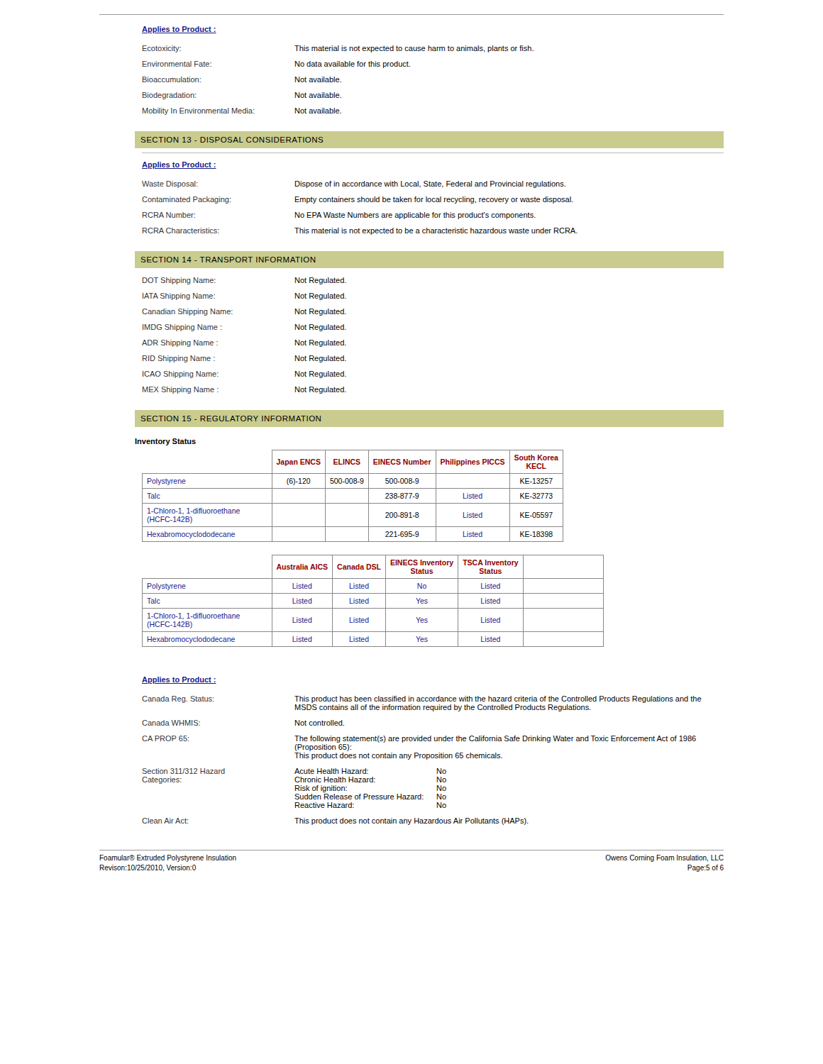Applies to Product :
| Ecotoxicity: | This material is not expected to cause harm to animals, plants or fish. |
| Environmental Fate: | No data available for this product. |
| Bioaccumulation: | Not available. |
| Biodegradation: | Not available. |
| Mobility In Environmental Media: | Not available. |
SECTION 13 - DISPOSAL CONSIDERATIONS
Applies to Product :
| Waste Disposal: | Dispose of in accordance with Local, State, Federal and Provincial regulations. |
| Contaminated Packaging: | Empty containers should be taken for local recycling, recovery or waste disposal. |
| RCRA Number: | No EPA Waste Numbers are applicable for this product's components. |
| RCRA Characteristics: | This material is not expected to be a characteristic hazardous waste under RCRA. |
SECTION 14 - TRANSPORT INFORMATION
| DOT Shipping Name: | Not Regulated. |
| IATA Shipping Name: | Not Regulated. |
| Canadian Shipping Name: | Not Regulated. |
| IMDG Shipping Name : | Not Regulated. |
| ADR Shipping Name : | Not Regulated. |
| RID Shipping Name : | Not Regulated. |
| ICAO Shipping Name: | Not Regulated. |
| MEX Shipping Name : | Not Regulated. |
SECTION 15 - REGULATORY INFORMATION
Inventory Status
| | Japan ENCS | ELINCS | EINECS Number | Philippines PICCS | South Korea KECL |
| --- | --- | --- | --- | --- | --- |
| Polystyrene | (6)-120 | 500-008-9 | 500-008-9 | | KE-13257 |
| Talc | | | 238-877-9 | Listed | KE-32773 |
| 1-Chloro-1, 1-difluoroethane (HCFC-142B) | | | 200-891-8 | Listed | KE-05597 |
| Hexabromocyclododecane | | | 221-695-9 | Listed | KE-18398 |
| | Australia AICS | Canada DSL | EINECS Inventory Status | TSCA Inventory Status | |
| --- | --- | --- | --- | --- | --- |
| Polystyrene | Listed | Listed | No | Listed | |
| Talc | Listed | Listed | Yes | Listed | |
| 1-Chloro-1, 1-difluoroethane (HCFC-142B) | Listed | Listed | Yes | Listed | |
| Hexabromocyclododecane | Listed | Listed | Yes | Listed | |
Applies to Product :
| Canada Reg. Status: | This product has been classified in accordance with the hazard criteria of the Controlled Products Regulations and the MSDS contains all of the information required by the Controlled Products Regulations. |
| Canada WHMIS: | Not controlled. |
| CA PROP 65: | The following statement(s) are provided under the California Safe Drinking Water and Toxic Enforcement Act of 1986 (Proposition 65): This product does not contain any Proposition 65 chemicals. |
| Section 311/312 Hazard Categories: | Acute Health Hazard: No Chronic Health Hazard: No Risk of ignition: No Sudden Release of Pressure Hazard: No Reactive Hazard: No |
| Clean Air Act: | This product does not contain any Hazardous Air Pollutants (HAPs). |
Foamular® Extruded Polystyrene Insulation
Revison:10/25/2010, Version:0
Owens Corning Foam Insulation, LLC
Page:5 of 6